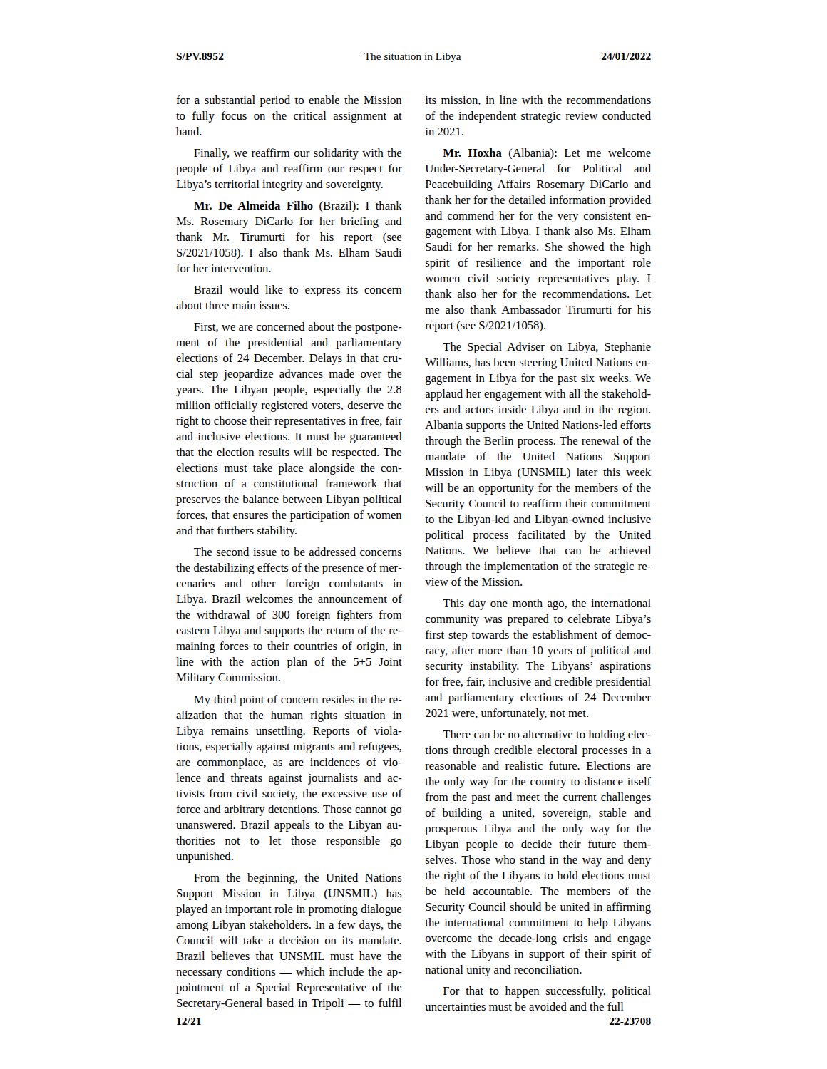S/PV.8952 The situation in Libya 24/01/2022
for a substantial period to enable the Mission to fully focus on the critical assignment at hand.
Finally, we reaffirm our solidarity with the people of Libya and reaffirm our respect for Libya’s territorial integrity and sovereignty.
Mr. De Almeida Filho (Brazil): I thank Ms. Rosemary DiCarlo for her briefing and thank Mr. Tirumurti for his report (see S/2021/1058). I also thank Ms. Elham Saudi for her intervention.
Brazil would like to express its concern about three main issues.
First, we are concerned about the postponement of the presidential and parliamentary elections of 24 December. Delays in that crucial step jeopardize advances made over the years. The Libyan people, especially the 2.8 million officially registered voters, deserve the right to choose their representatives in free, fair and inclusive elections. It must be guaranteed that the election results will be respected. The elections must take place alongside the construction of a constitutional framework that preserves the balance between Libyan political forces, that ensures the participation of women and that furthers stability.
The second issue to be addressed concerns the destabilizing effects of the presence of mercenaries and other foreign combatants in Libya. Brazil welcomes the announcement of the withdrawal of 300 foreign fighters from eastern Libya and supports the return of the remaining forces to their countries of origin, in line with the action plan of the 5+5 Joint Military Commission.
My third point of concern resides in the realization that the human rights situation in Libya remains unsettling. Reports of violations, especially against migrants and refugees, are commonplace, as are incidences of violence and threats against journalists and activists from civil society, the excessive use of force and arbitrary detentions. Those cannot go unanswered. Brazil appeals to the Libyan authorities not to let those responsible go unpunished.
From the beginning, the United Nations Support Mission in Libya (UNSMIL) has played an important role in promoting dialogue among Libyan stakeholders. In a few days, the Council will take a decision on its mandate. Brazil believes that UNSMIL must have the necessary conditions — which include the appointment of a Special Representative of the Secretary-General based in Tripoli — to fulfil its mission, in line with the recommendations of the independent strategic review conducted in 2021.
Mr. Hoxha (Albania): Let me welcome Under-Secretary-General for Political and Peacebuilding Affairs Rosemary DiCarlo and thank her for the detailed information provided and commend her for the very consistent engagement with Libya. I thank also Ms. Elham Saudi for her remarks. She showed the high spirit of resilience and the important role women civil society representatives play. I thank also her for the recommendations. Let me also thank Ambassador Tirumurti for his report (see S/2021/1058).
The Special Adviser on Libya, Stephanie Williams, has been steering United Nations engagement in Libya for the past six weeks. We applaud her engagement with all the stakeholders and actors inside Libya and in the region. Albania supports the United Nations-led efforts through the Berlin process. The renewal of the mandate of the United Nations Support Mission in Libya (UNSMIL) later this week will be an opportunity for the members of the Security Council to reaffirm their commitment to the Libyan-led and Libyan-owned inclusive political process facilitated by the United Nations. We believe that can be achieved through the implementation of the strategic review of the Mission.
This day one month ago, the international community was prepared to celebrate Libya’s first step towards the establishment of democracy, after more than 10 years of political and security instability. The Libyans’ aspirations for free, fair, inclusive and credible presidential and parliamentary elections of 24 December 2021 were, unfortunately, not met.
There can be no alternative to holding elections through credible electoral processes in a reasonable and realistic future. Elections are the only way for the country to distance itself from the past and meet the current challenges of building a united, sovereign, stable and prosperous Libya and the only way for the Libyan people to decide their future themselves. Those who stand in the way and deny the right of the Libyans to hold elections must be held accountable. The members of the Security Council should be united in affirming the international commitment to help Libyans overcome the decade-long crisis and engage with the Libyans in support of their spirit of national unity and reconciliation.
For that to happen successfully, political uncertainties must be avoided and the full
12/21 22-23708